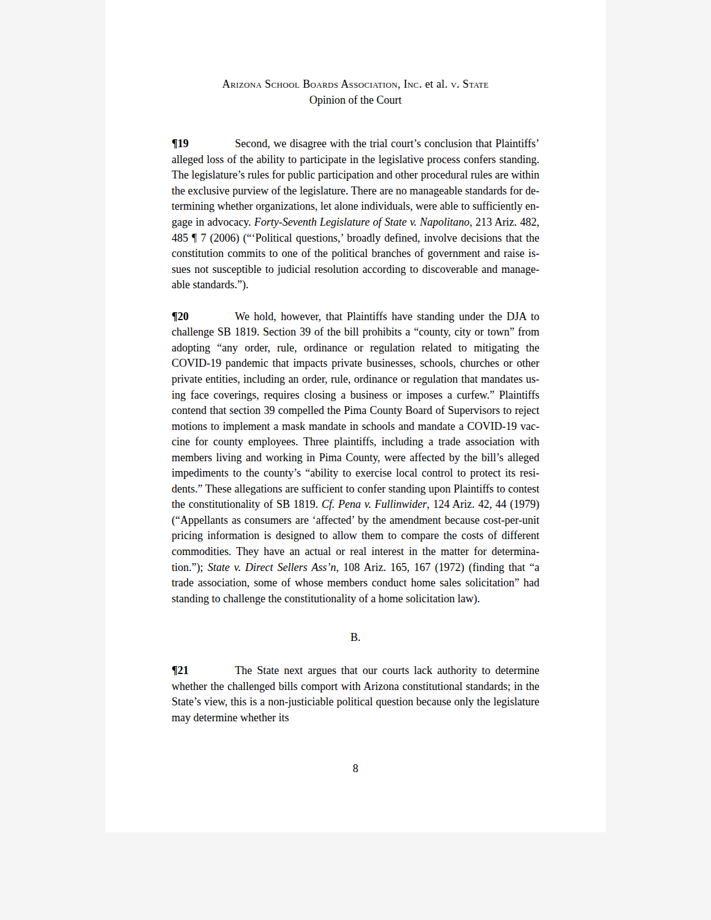Arizona School Boards Association, Inc. et al. v. State
Opinion of the Court
¶19 Second, we disagree with the trial court’s conclusion that Plaintiffs’ alleged loss of the ability to participate in the legislative process confers standing. The legislature’s rules for public participation and other procedural rules are within the exclusive purview of the legislature. There are no manageable standards for determining whether organizations, let alone individuals, were able to sufficiently engage in advocacy. Forty-Seventh Legislature of State v. Napolitano, 213 Ariz. 482, 485 ¶ 7 (2006) (“‘Political questions,’ broadly defined, involve decisions that the constitution commits to one of the political branches of government and raise issues not susceptible to judicial resolution according to discoverable and manageable standards.”).
¶20 We hold, however, that Plaintiffs have standing under the DJA to challenge SB 1819. Section 39 of the bill prohibits a “county, city or town” from adopting “any order, rule, ordinance or regulation related to mitigating the COVID-19 pandemic that impacts private businesses, schools, churches or other private entities, including an order, rule, ordinance or regulation that mandates using face coverings, requires closing a business or imposes a curfew.” Plaintiffs contend that section 39 compelled the Pima County Board of Supervisors to reject motions to implement a mask mandate in schools and mandate a COVID-19 vaccine for county employees. Three plaintiffs, including a trade association with members living and working in Pima County, were affected by the bill’s alleged impediments to the county’s “ability to exercise local control to protect its residents.” These allegations are sufficient to confer standing upon Plaintiffs to contest the constitutionality of SB 1819. Cf. Pena v. Fullinwider, 124 Ariz. 42, 44 (1979) (“Appellants as consumers are ‘affected’ by the amendment because cost-per-unit pricing information is designed to allow them to compare the costs of different commodities. They have an actual or real interest in the matter for determination.”); State v. Direct Sellers Ass’n, 108 Ariz. 165, 167 (1972) (finding that “a trade association, some of whose members conduct home sales solicitation” had standing to challenge the constitutionality of a home solicitation law).
B.
¶21 The State next argues that our courts lack authority to determine whether the challenged bills comport with Arizona constitutional standards; in the State’s view, this is a non-justiciable political question because only the legislature may determine whether its
8